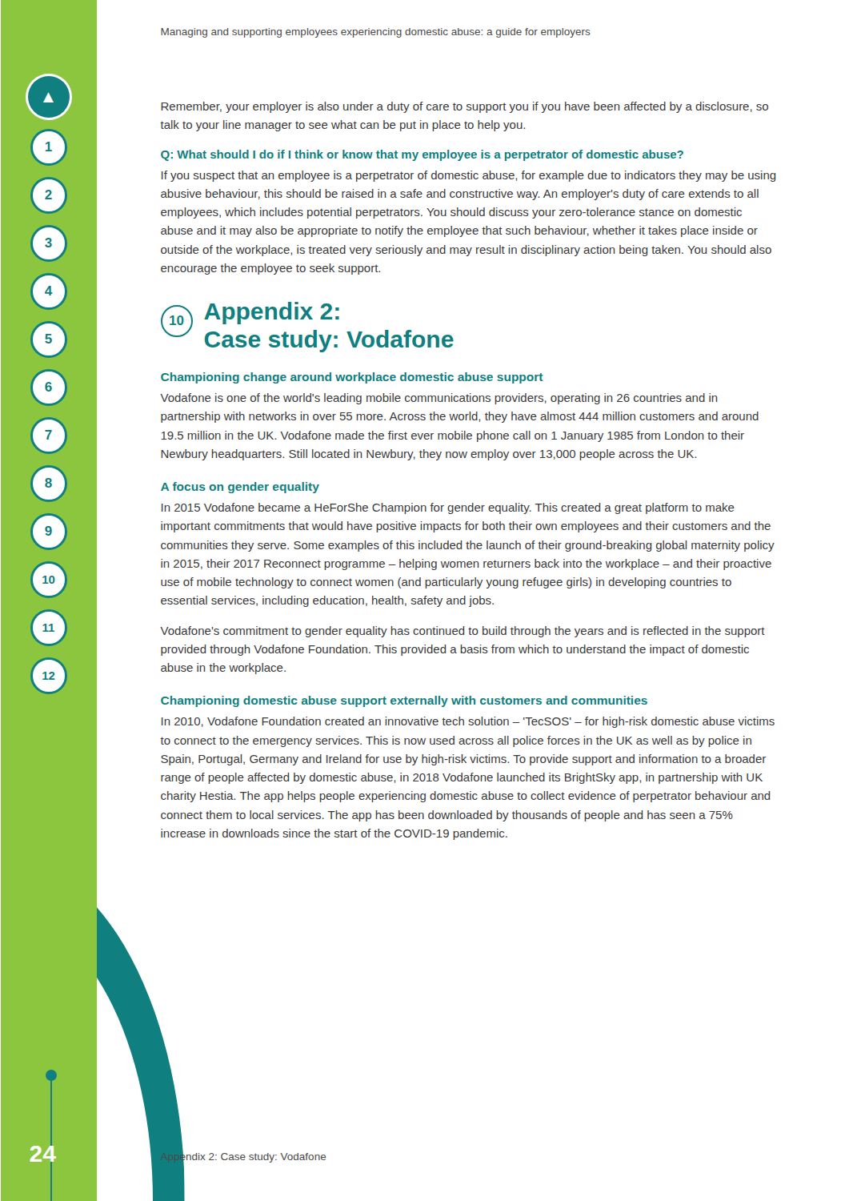▲
1 2 3 4 5 6 7 8 9 10 11 12
Managing and supporting employees experiencing domestic abuse: a guide for employers
Remember, your employer is also under a duty of care to support you if you have been affected by a disclosure, so talk to your line manager to see what can be put in place to help you.
Q: What should I do if I think or know that my employee is a perpetrator of domestic abuse?
If you suspect that an employee is a perpetrator of domestic abuse, for example due to indicators they may be using abusive behaviour, this should be raised in a safe and constructive way. An employer's duty of care extends to all employees, which includes potential perpetrators. You should discuss your zero-tolerance stance on domestic abuse and it may also be appropriate to notify the employee that such behaviour, whether it takes place inside or outside of the workplace, is treated very seriously and may result in disciplinary action being taken. You should also encourage the employee to seek support.
10 Appendix 2:
Case study: Vodafone
Championing change around workplace domestic abuse support
Vodafone is one of the world's leading mobile communications providers, operating in 26 countries and in partnership with networks in over 55 more. Across the world, they have almost 444 million customers and around 19.5 million in the UK. Vodafone made the first ever mobile phone call on 1 January 1985 from London to their Newbury headquarters. Still located in Newbury, they now employ over 13,000 people across the UK.
A focus on gender equality
In 2015 Vodafone became a HeForShe Champion for gender equality. This created a great platform to make important commitments that would have positive impacts for both their own employees and their customers and the communities they serve. Some examples of this included the launch of their ground-breaking global maternity policy in 2015, their 2017 Reconnect programme – helping women returners back into the workplace – and their proactive use of mobile technology to connect women (and particularly young refugee girls) in developing countries to essential services, including education, health, safety and jobs.
Vodafone's commitment to gender equality has continued to build through the years and is reflected in the support provided through Vodafone Foundation. This provided a basis from which to understand the impact of domestic abuse in the workplace.
Championing domestic abuse support externally with customers and communities
In 2010, Vodafone Foundation created an innovative tech solution – 'TecSOS' – for high-risk domestic abuse victims to connect to the emergency services. This is now used across all police forces in the UK as well as by police in Spain, Portugal, Germany and Ireland for use by high-risk victims. To provide support and information to a broader range of people affected by domestic abuse, in 2018 Vodafone launched its BrightSky app, in partnership with UK charity Hestia. The app helps people experiencing domestic abuse to collect evidence of perpetrator behaviour and connect them to local services. The app has been downloaded by thousands of people and has seen a 75% increase in downloads since the start of the COVID-19 pandemic.
24
Appendix 2: Case study: Vodafone